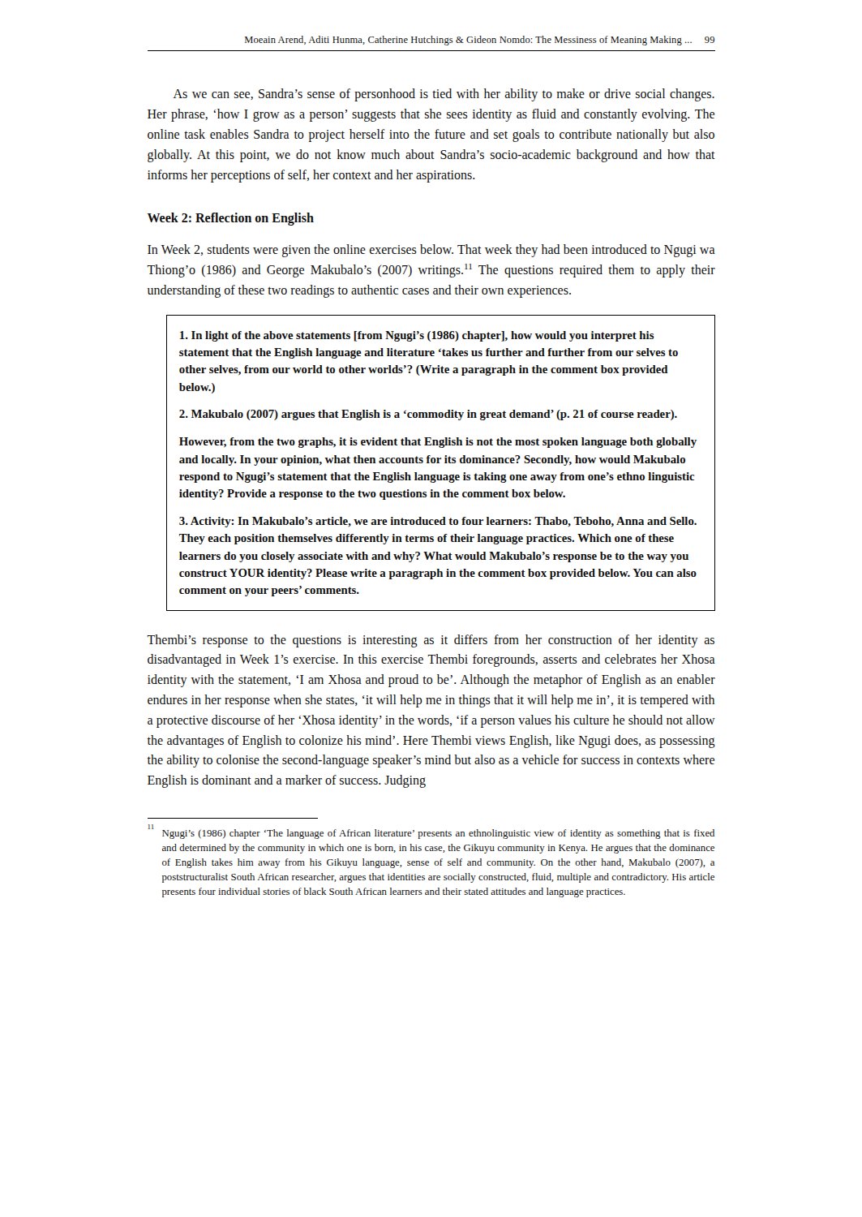Moeain Arend, Aditi Hunma, Catherine Hutchings & Gideon Nomdo: The Messiness of Meaning Making ...99
As we can see, Sandra’s sense of personhood is tied with her ability to make or drive social changes. Her phrase, ‘how I grow as a person’ suggests that she sees identity as fluid and constantly evolving. The online task enables Sandra to project herself into the future and set goals to contribute nationally but also globally. At this point, we do not know much about Sandra’s socio-academic background and how that informs her perceptions of self, her context and her aspirations.
Week 2: Reflection on English
In Week 2, students were given the online exercises below. That week they had been introduced to Ngugi wa Thiong’o (1986) and George Makubalo’s (2007) writings.11 The questions required them to apply their understanding of these two readings to authentic cases and their own experiences.
1. In light of the above statements [from Ngugi’s (1986) chapter], how would you interpret his statement that the English language and literature ‘takes us further and further from our selves to other selves, from our world to other worlds’? (Write a paragraph in the comment box provided below.)
2. Makubalo (2007) argues that English is a ‘commodity in great demand’ (p. 21 of course reader).
However, from the two graphs, it is evident that English is not the most spoken language both globally and locally. In your opinion, what then accounts for its dominance? Secondly, how would Makubalo respond to Ngugi’s statement that the English language is taking one away from one’s ethno linguistic identity? Provide a response to the two questions in the comment box below.
3. Activity: In Makubalo’s article, we are introduced to four learners: Thabo, Teboho, Anna and Sello. They each position themselves differently in terms of their language practices. Which one of these learners do you closely associate with and why? What would Makubalo’s response be to the way you construct YOUR identity? Please write a paragraph in the comment box provided below. You can also comment on your peers’ comments.
Thembi’s response to the questions is interesting as it differs from her construction of her identity as disadvantaged in Week 1’s exercise. In this exercise Thembi foregrounds, asserts and celebrates her Xhosa identity with the statement, ‘I am Xhosa and proud to be’. Although the metaphor of English as an enabler endures in her response when she states, ‘it will help me in things that it will help me in’, it is tempered with a protective discourse of her ‘Xhosa identity’ in the words, ‘if a person values his culture he should not allow the advantages of English to colonize his mind’. Here Thembi views English, like Ngugi does, as possessing the ability to colonise the second-language speaker’s mind but also as a vehicle for success in contexts where English is dominant and a marker of success. Judging
11 Ngugi’s (1986) chapter ‘The language of African literature’ presents an ethnolinguistic view of identity as something that is fixed and determined by the community in which one is born, in his case, the Gikuyu community in Kenya. He argues that the dominance of English takes him away from his Gikuyu language, sense of self and community. On the other hand, Makubalo (2007), a poststructuralist South African researcher, argues that identities are socially constructed, fluid, multiple and contradictory. His article presents four individual stories of black South African learners and their stated attitudes and language practices.